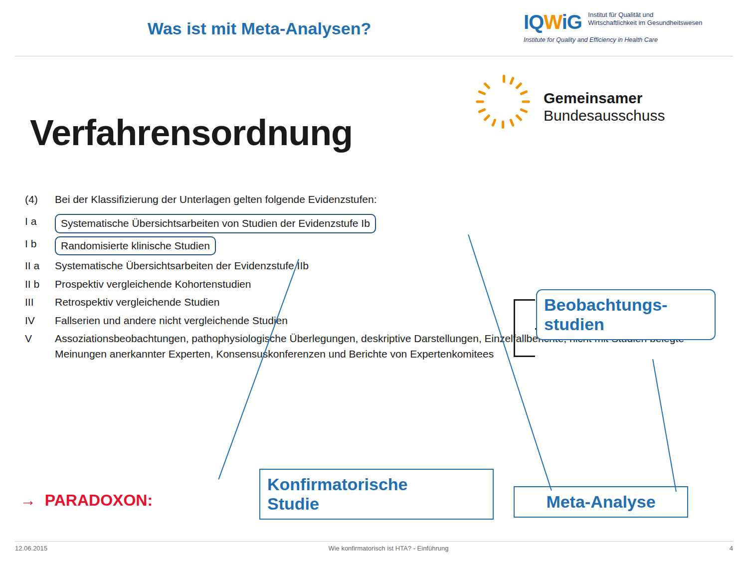Was ist mit Meta-Analysen?
IQWiG Institut für Qualität und
Wirtschaftlichkeit im Gesundheitswesen
Institute for Quality and Efficiency in Health Care
Verfahrensordnung
Gemeinsamer
Bundesausschuss
(4)
Bei der Klassifizierung der Unterlagen gelten folgende Evidenzstufen:
I a
Systematische Übersichtsarbeiten von Studien der Evidenzstufe Ib
I b
Randomisierte klinische Studien
II a
Systematische Übersichtsarbeiten der Evidenzstufe IIb
II b
Prospektiv vergleichende Kohortenstudien
III
Retrospektiv vergleichende Studien
IV
Fallserien und andere nicht vergleichende Studien
V
Assoziationsbeobachtungen, pathophysiologische Überlegungen, deskriptive Darstellungen, Einzelfallberichte, nicht mit Studien belegte Meinungen anerkannter Experten, Konsensuskonferenzen und Berichte von Expertenkomitees
Beobachtungs-
studien
Konfirmatorische
Studie
Meta-Analyse
→ PARADOXON:
12.06.2015
Wie konfirmatorisch ist HTA? - Einführung
4